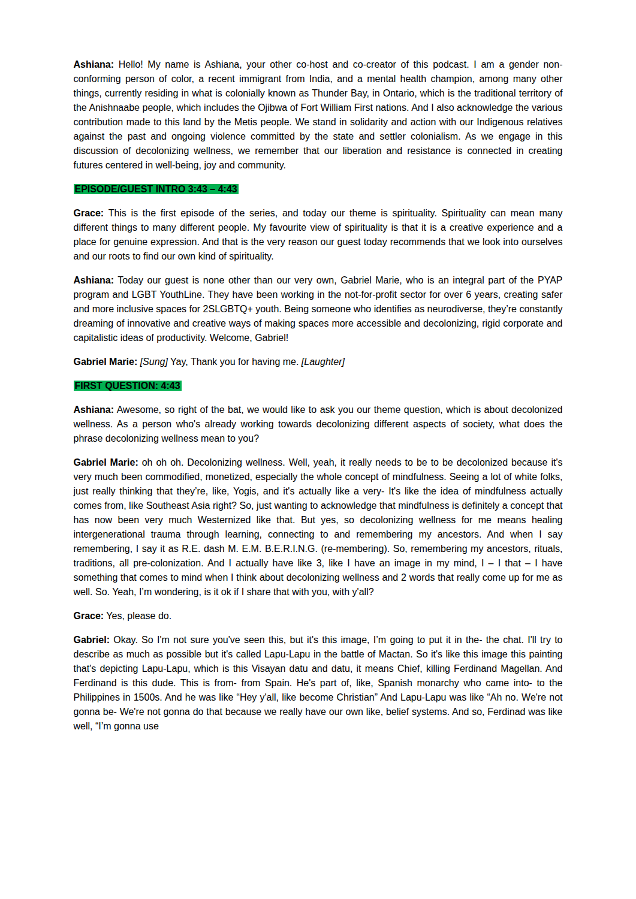Ashiana: Hello! My name is Ashiana, your other co-host and co-creator of this podcast. I am a gender non-conforming person of color, a recent immigrant from India, and a mental health champion, among many other things, currently residing in what is colonially known as Thunder Bay, in Ontario, which is the traditional territory of the Anishnaabe people, which includes the Ojibwa of Fort William First nations. And I also acknowledge the various contribution made to this land by the Metis people. We stand in solidarity and action with our Indigenous relatives against the past and ongoing violence committed by the state and settler colonialism. As we engage in this discussion of decolonizing wellness, we remember that our liberation and resistance is connected in creating futures centered in well-being, joy and community.
EPISODE/GUEST INTRO 3:43 – 4:43
Grace: This is the first episode of the series, and today our theme is spirituality. Spirituality can mean many different things to many different people. My favourite view of spirituality is that it is a creative experience and a place for genuine expression. And that is the very reason our guest today recommends that we look into ourselves and our roots to find our own kind of spirituality.
Ashiana: Today our guest is none other than our very own, Gabriel Marie, who is an integral part of the PYAP program and LGBT YouthLine. They have been working in the not-for-profit sector for over 6 years, creating safer and more inclusive spaces for 2SLGBTQ+ youth. Being someone who identifies as neurodiverse, they’re constantly dreaming of innovative and creative ways of making spaces more accessible and decolonizing, rigid corporate and capitalistic ideas of productivity. Welcome, Gabriel!
Gabriel Marie: [Sung] Yay, Thank you for having me. [Laughter]
FIRST QUESTION: 4:43
Ashiana: Awesome, so right of the bat, we would like to ask you our theme question, which is about decolonized wellness. As a person who's already working towards decolonizing different aspects of society, what does the phrase decolonizing wellness mean to you?
Gabriel Marie: oh oh oh. Decolonizing wellness. Well, yeah, it really needs to be to be decolonized because it's very much been commodified, monetized, especially the whole concept of mindfulness. Seeing a lot of white folks, just really thinking that they’re, like, Yogis, and it's actually like a very- It's like the idea of mindfulness actually comes from, like Southeast Asia right? So, just wanting to acknowledge that mindfulness is definitely a concept that has now been very much Westernized like that. But yes, so decolonizing wellness for me means healing intergenerational trauma through learning, connecting to and remembering my ancestors. And when I say remembering, I say it as R.E. dash M. E.M. B.E.R.I.N.G. (re-membering). So, remembering my ancestors, rituals, traditions, all pre-colonization. And I actually have like 3, like I have an image in my mind, I – I that – I have something that comes to mind when I think about decolonizing wellness and 2 words that really come up for me as well. So. Yeah, I’m wondering, is it ok if I share that with you, with y'all?
Grace: Yes, please do.
Gabriel: Okay. So I'm not sure you've seen this, but it's this image, I’m going to put it in the- the chat. I'll try to describe as much as possible but it's called Lapu-Lapu in the battle of Mactan. So it's like this image this painting that's depicting Lapu-Lapu, which is this Visayan datu and datu, it means Chief, killing Ferdinand Magellan. And Ferdinand is this dude. This is from- from Spain. He's part of, like, Spanish monarchy who came into- to the Philippines in 1500s. And he was like “Hey y'all, like become Christian” And Lapu-Lapu was like “Ah no. We're not gonna be- We're not gonna do that because we really have our own like, belief systems. And so, Ferdinad was like well, “I’m gonna use